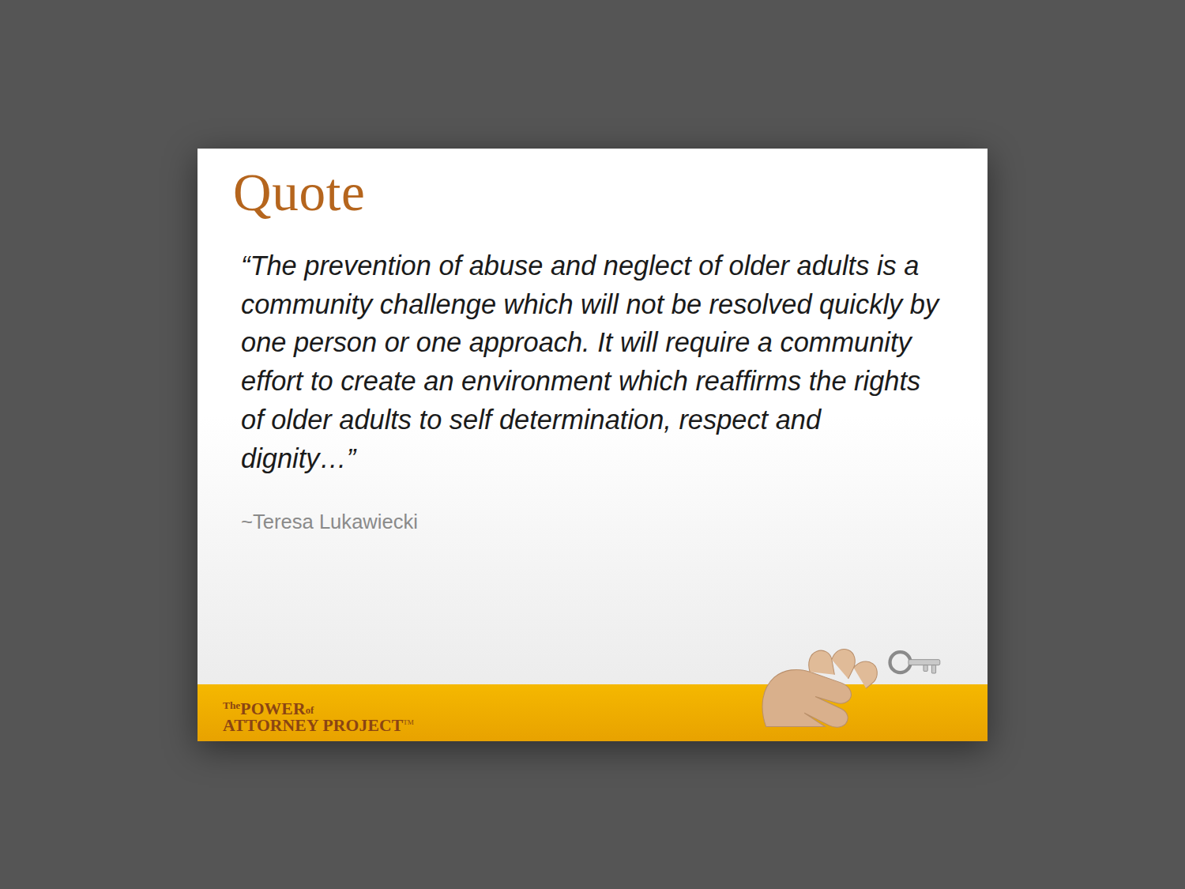Quote
“The prevention of abuse and neglect of older adults is a community challenge which will not be resolved quickly by one person or one approach. It will require a community effort to create an environment which reaffirms the rights of older adults to self determination, respect and dignity…”
~Teresa Lukawiecki
The POWERof
ATTORNEY PROJECTTM